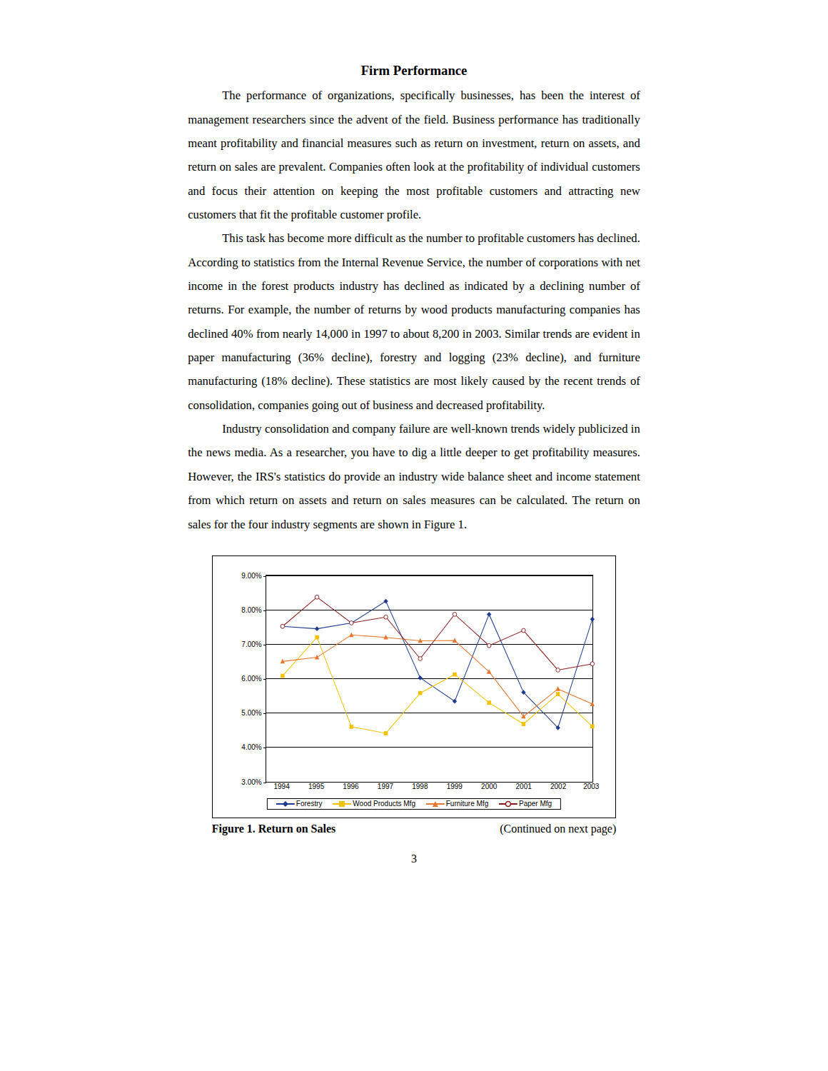Firm Performance
The performance of organizations, specifically businesses, has been the interest of management researchers since the advent of the field. Business performance has traditionally meant profitability and financial measures such as return on investment, return on assets, and return on sales are prevalent. Companies often look at the profitability of individual customers and focus their attention on keeping the most profitable customers and attracting new customers that fit the profitable customer profile.
This task has become more difficult as the number to profitable customers has declined. According to statistics from the Internal Revenue Service, the number of corporations with net income in the forest products industry has declined as indicated by a declining number of returns. For example, the number of returns by wood products manufacturing companies has declined 40% from nearly 14,000 in 1997 to about 8,200 in 2003. Similar trends are evident in paper manufacturing (36% decline), forestry and logging (23% decline), and furniture manufacturing (18% decline). These statistics are most likely caused by the recent trends of consolidation, companies going out of business and decreased profitability.
Industry consolidation and company failure are well-known trends widely publicized in the news media. As a researcher, you have to dig a little deeper to get profitability measures. However, the IRS's statistics do provide an industry wide balance sheet and income statement from which return on assets and return on sales measures can be calculated. The return on sales for the four industry segments are shown in Figure 1.
9.00%
8.00%
7.00%
6.00%
5.00%
4.00%
3.00%
1994 1995 1996 1997 1998 1999 2000 2001 2002 2003
Forestry Wood Products Mfg Furniture Mfg Paper Mfg
Figure 1. Return on Sales (Continued on next page)
3